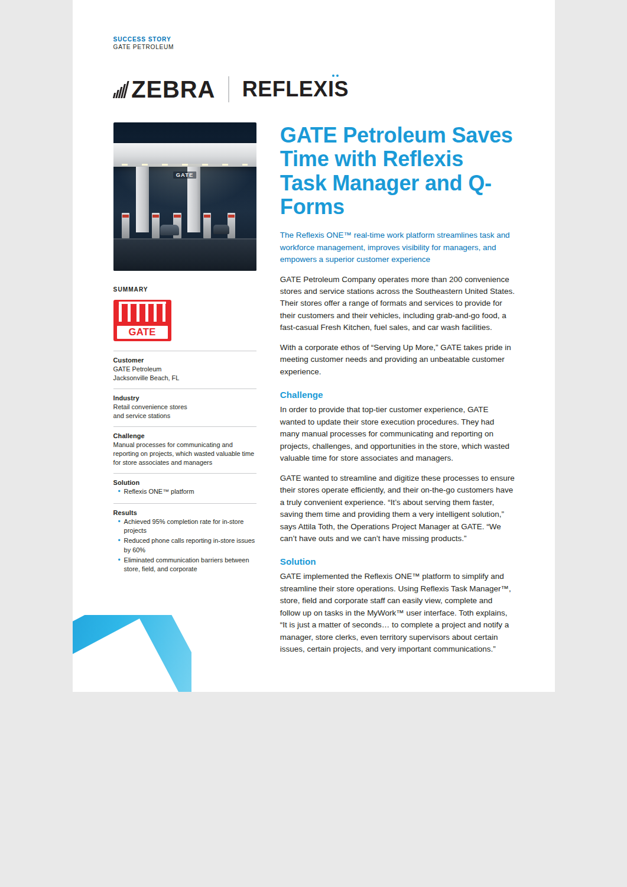SUCCESS STORY GATE PETROLEUM
ZEBRA
REFLEXIS
GATE
SUMMARY
GATE
Customer
GATE Petroleum
Jacksonville Beach, FL
Industry
Retail convenience stores
and service stations
Challenge
Manual processes for communicating and reporting on projects, which wasted valuable time for store associates and managers
Solution
Reflexis ONE™ platform
Results
Achieved 95% completion rate for in-store projects
Reduced phone calls reporting in-store issues by 60%
Eliminated communication barriers between store, field, and corporate
GATE Petroleum Saves Time with Reflexis Task Manager and Q-Forms
The Reflexis ONE™ real-time work platform streamlines task and workforce management, improves visibility for managers, and empowers a superior customer experience
GATE Petroleum Company operates more than 200 convenience stores and service stations across the Southeastern United States. Their stores offer a range of formats and services to provide for their customers and their vehicles, including grab-and-go food, a fast-casual Fresh Kitchen, fuel sales, and car wash facilities.
With a corporate ethos of “Serving Up More,” GATE takes pride in meeting customer needs and providing an unbeatable customer experience.
Challenge
In order to provide that top-tier customer experience, GATE wanted to update their store execution procedures. They had many manual processes for communicating and reporting on projects, challenges, and opportunities in the store, which wasted valuable time for store associates and managers.
GATE wanted to streamline and digitize these processes to ensure their stores operate efficiently, and their on-the-go customers have a truly convenient experience. “It’s about serving them faster, saving them time and providing them a very intelligent solution,” says Attila Toth, the Operations Project Manager at GATE. “We can’t have outs and we can’t have missing products.”
Solution
GATE implemented the Reflexis ONE™ platform to simplify and streamline their store operations. Using Reflexis Task Manager™, store, field and corporate staff can easily view, complete and follow up on tasks in the MyWork™ user interface. Toth explains, “It is just a matter of seconds… to complete a project and notify a manager, store clerks, even territory supervisors about certain issues, certain projects, and very important communications.”